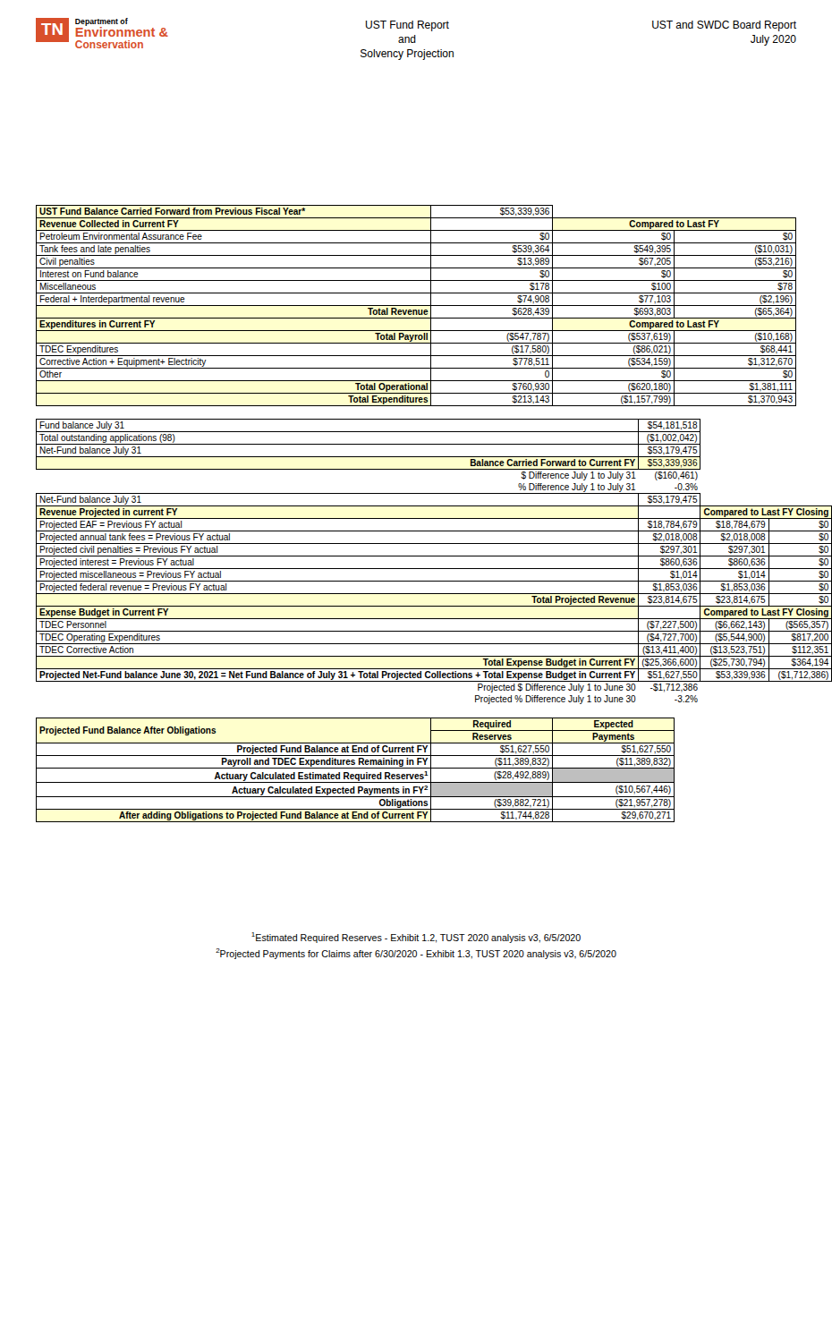TN
Department of
Environment &
Conservation
UST Fund Report
and
Solvency Projection
UST and SWDC Board Report
July 2020
| UST Fund Balance Carried Forward from Previous Fiscal Year* | $53,339,936 | | |
| Revenue Collected in Current FY | | Compared to Last FY |
| Petroleum Environmental Assurance Fee | $0 | $0 | $0 |
| Tank fees and late penalties | $539,364 | $549,395 | ($10,031) |
| Civil penalties | $13,989 | $67,205 | ($53,216) |
| Interest on Fund balance | $0 | $0 | $0 |
| Miscellaneous | $178 | $100 | $78 |
| Federal + Interdepartmental revenue | $74,908 | $77,103 | ($2,196) |
| Total Revenue | $628,439 | $693,803 | ($65,364) |
| Expenditures in Current FY | | Compared to Last FY |
| Total Payroll | ($547,787) | ($537,619) | ($10,168) |
| TDEC Expenditures | ($17,580) | ($86,021) | $68,441 |
| Corrective Action + Equipment+ Electricity | $778,511 | ($534,159) | $1,312,670 |
| Other | 0 | $0 | $0 |
| Total Operational | $760,930 | ($620,180) | $1,381,111 |
| Total Expenditures | $213,143 | ($1,157,799) | $1,370,943 |
| Fund balance July 31 | $54,181,518 | | |
| Total outstanding applications (98) | ($1,002,042) | | |
| Net-Fund balance July 31 | $53,179,475 | | |
| Balance Carried Forward to Current FY | $53,339,936 | | |
| $ Difference July 1 to July 31 | ($160,461) | | |
| % Difference July 1 to July 31 | -0.3% | | |
| Net-Fund balance July 31 | $53,179,475 | | |
| Revenue Projected in current FY | | Compared to Last FY Closing |
| Projected EAF = Previous FY actual | $18,784,679 | $18,784,679 | $0 |
| Projected annual tank fees = Previous FY actual | $2,018,008 | $2,018,008 | $0 |
| Projected civil penalties = Previous FY actual | $297,301 | $297,301 | $0 |
| Projected interest = Previous FY actual | $860,636 | $860,636 | $0 |
| Projected miscellaneous = Previous FY actual | $1,014 | $1,014 | $0 |
| Projected federal revenue = Previous FY actual | $1,853,036 | $1,853,036 | $0 |
| Total Projected Revenue | $23,814,675 | $23,814,675 | $0 |
| Expense Budget in Current FY | | Compared to Last FY Closing |
| TDEC Personnel | ($7,227,500) | ($6,662,143) | ($565,357) |
| TDEC Operating Expenditures | ($4,727,700) | ($5,544,900) | $817,200 |
| TDEC Corrective Action | ($13,411,400) | ($13,523,751) | $112,351 |
| Total Expense Budget in Current FY | ($25,366,600) | ($25,730,794) | $364,194 |
| Projected Net-Fund balance June 30, 2021 = Net Fund Balance of July 31 + Total Projected Collections + Total Expense Budget in Current FY | $51,627,550 | $53,339,936 | ($1,712,386) |
| Projected $ Difference July 1 to June 30 | -$1,712,386 | | |
| Projected % Difference July 1 to June 30 | -3.2% | | |
| Projected Fund Balance After Obligations | Required | Expected | |
| Reserves | Payments | |
| Projected Fund Balance at End of Current FY | $51,627,550 | $51,627,550 | |
| Payroll and TDEC Expenditures Remaining in FY | ($11,389,832) | ($11,389,832) | |
| Actuary Calculated Estimated Required Reserves 1 | ($28,492,889) | | |
| Actuary Calculated Expected Payments in FY 2 | | ($10,567,446) | |
| Obligations | ($39,882,721) | ($21,957,278) | |
| After adding Obligations to Projected Fund Balance at End of Current FY | $11,744,828 | $29,670,271 | |
1Estimated Required Reserves - Exhibit 1.2, TUST 2020 analysis v3, 6/5/2020
2Projected Payments for Claims after 6/30/2020 - Exhibit 1.3, TUST 2020 analysis v3, 6/5/2020